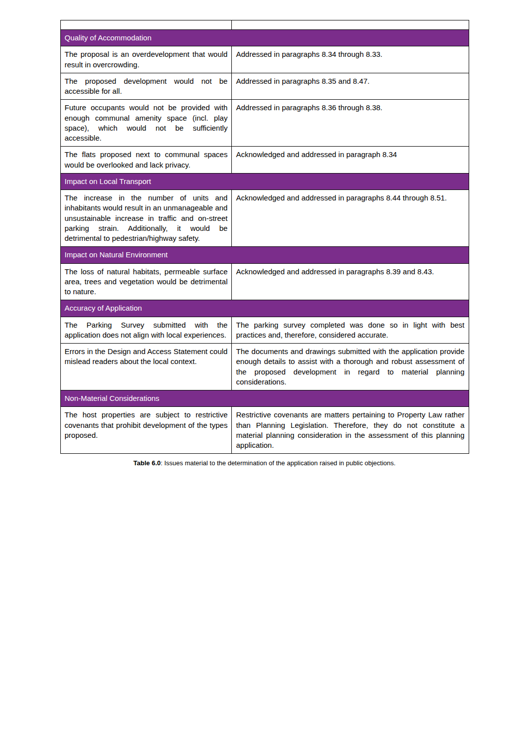Table 6.0 : Issues material to the determination of the application raised in public objections.
| Quality of Accommodation |
| The proposal is an overdevelopment that would result in overcrowding. | Addressed in paragraphs 8.34 through 8.33. |
| The proposed development would not be accessible for all. | Addressed in paragraphs 8.35 and 8.47. |
| Future occupants would not be provided with enough communal amenity space (incl. play space), which would not be sufficiently accessible. | Addressed in paragraphs 8.36 through 8.38. |
| The flats proposed next to communal spaces would be overlooked and lack privacy. | Acknowledged and addressed in paragraph 8.34 |
| Impact on Local Transport |
| The increase in the number of units and inhabitants would result in an unmanageable and unsustainable increase in traffic and on-street parking strain. Additionally, it would be detrimental to pedestrian/highway safety. | Acknowledged and addressed in paragraphs 8.44 through 8.51. |
| Impact on Natural Environment |
| The loss of natural habitats, permeable surface area, trees and vegetation would be detrimental to nature. | Acknowledged and addressed in paragraphs 8.39 and 8.43. |
| Accuracy of Application |
| The Parking Survey submitted with the application does not align with local experiences. | The parking survey completed was done so in light with best practices and, therefore, considered accurate. |
| Errors in the Design and Access Statement could mislead readers about the local context. | The documents and drawings submitted with the application provide enough details to assist with a thorough and robust assessment of the proposed development in regard to material planning considerations. |
| Non-Material Considerations |
| The host properties are subject to restrictive covenants that prohibit development of the types proposed. | Restrictive covenants are matters pertaining to Property Law rather than Planning Legislation. Therefore, they do not constitute a material planning consideration in the assessment of this planning application. |